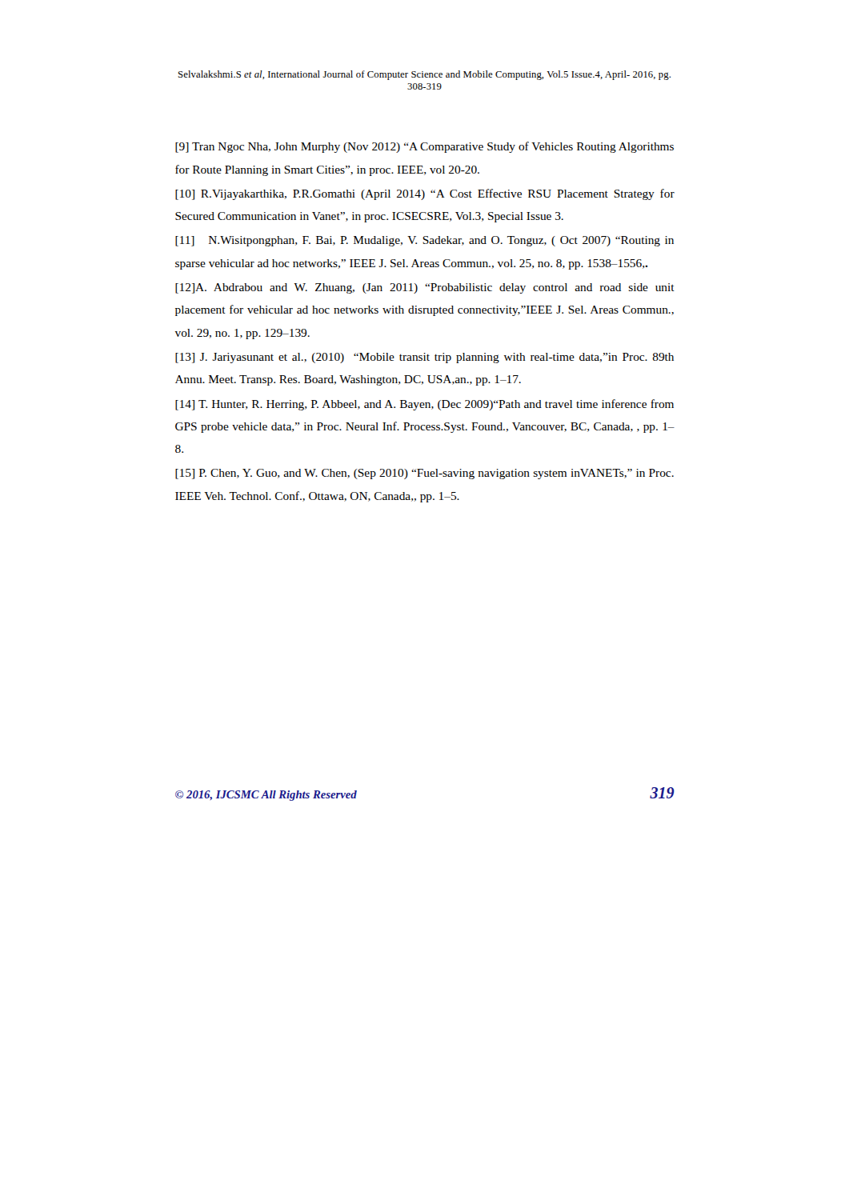Selvalakshmi.S et al, International Journal of Computer Science and Mobile Computing, Vol.5 Issue.4, April- 2016, pg. 308-319
[9] Tran Ngoc Nha, John Murphy (Nov 2012) “A Comparative Study of Vehicles Routing Algorithms for Route Planning in Smart Cities”, in proc. IEEE, vol 20-20.
[10] R.Vijayakarthika, P.R.Gomathi (April 2014) “A Cost Effective RSU Placement Strategy for Secured Communication in Vanet”, in proc. ICSECSRE, Vol.3, Special Issue 3.
[11] N.Wisitpongphan, F. Bai, P. Mudalige, V. Sadekar, and O. Tonguz, ( Oct 2007) “Routing in sparse vehicular ad hoc networks,” IEEE J. Sel. Areas Commun., vol. 25, no. 8, pp. 1538–1556,.
[12]A. Abdrabou and W. Zhuang, (Jan 2011) “Probabilistic delay control and road side unit placement for vehicular ad hoc networks with disrupted connectivity,”IEEE J. Sel. Areas Commun., vol. 29, no. 1, pp. 129–139.
[13] J. Jariyasunant et al., (2010) “Mobile transit trip planning with real-time data,”in Proc. 89th Annu. Meet. Transp. Res. Board, Washington, DC, USA,an., pp. 1–17.
[14] T. Hunter, R. Herring, P. Abbeel, and A. Bayen, (Dec 2009)“Path and travel time inference from GPS probe vehicle data,” in Proc. Neural Inf. Process.Syst. Found., Vancouver, BC, Canada, , pp. 1–8.
[15] P. Chen, Y. Guo, and W. Chen, (Sep 2010) “Fuel-saving navigation system inVANETs,” in Proc. IEEE Veh. Technol. Conf., Ottawa, ON, Canada,, pp. 1–5.
© 2016, IJCSMC All Rights Reserved
319